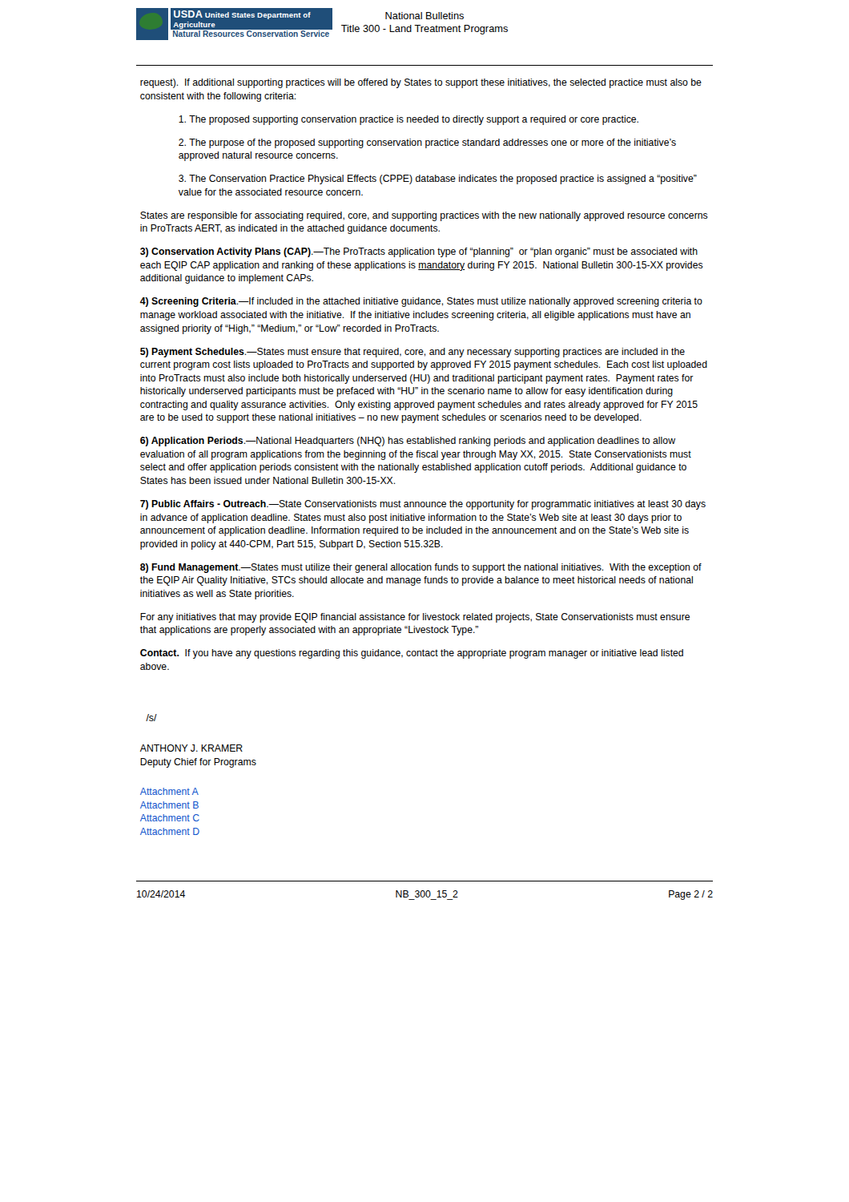National Bulletins Title 300 - Land Treatment Programs
USDA United States Department of Agriculture Natural Resources Conservation Service
request). If additional supporting practices will be offered by States to support these initiatives, the selected practice must also be consistent with the following criteria:
1. The proposed supporting conservation practice is needed to directly support a required or core practice.
2. The purpose of the proposed supporting conservation practice standard addresses one or more of the initiative’s approved natural resource concerns.
3. The Conservation Practice Physical Effects (CPPE) database indicates the proposed practice is assigned a “positive” value for the associated resource concern.
States are responsible for associating required, core, and supporting practices with the new nationally approved resource concerns in ProTracts AERT, as indicated in the attached guidance documents.
3) Conservation Activity Plans (CAP).—The ProTracts application type of “planning” or “plan organic” must be associated with each EQIP CAP application and ranking of these applications is mandatory during FY 2015. National Bulletin 300-15-XX provides additional guidance to implement CAPs.
4) Screening Criteria.—If included in the attached initiative guidance, States must utilize nationally approved screening criteria to manage workload associated with the initiative. If the initiative includes screening criteria, all eligible applications must have an assigned priority of “High,” “Medium,” or “Low” recorded in ProTracts.
5) Payment Schedules.—States must ensure that required, core, and any necessary supporting practices are included in the current program cost lists uploaded to ProTracts and supported by approved FY 2015 payment schedules. Each cost list uploaded into ProTracts must also include both historically underserved (HU) and traditional participant payment rates. Payment rates for historically underserved participants must be prefaced with “HU” in the scenario name to allow for easy identification during contracting and quality assurance activities. Only existing approved payment schedules and rates already approved for FY 2015 are to be used to support these national initiatives – no new payment schedules or scenarios need to be developed.
6) Application Periods.—National Headquarters (NHQ) has established ranking periods and application deadlines to allow evaluation of all program applications from the beginning of the fiscal year through May XX, 2015. State Conservationists must select and offer application periods consistent with the nationally established application cutoff periods. Additional guidance to States has been issued under National Bulletin 300-15-XX.
7) Public Affairs - Outreach.—State Conservationists must announce the opportunity for programmatic initiatives at least 30 days in advance of application deadline. States must also post initiative information to the State’s Web site at least 30 days prior to announcement of application deadline. Information required to be included in the announcement and on the State’s Web site is provided in policy at 440-CPM, Part 515, Subpart D, Section 515.32B.
8) Fund Management.—States must utilize their general allocation funds to support the national initiatives. With the exception of the EQIP Air Quality Initiative, STCs should allocate and manage funds to provide a balance to meet historical needs of national initiatives as well as State priorities.
For any initiatives that may provide EQIP financial assistance for livestock related projects, State Conservationists must ensure that applications are properly associated with an appropriate “Livestock Type.”
Contact. If you have any questions regarding this guidance, contact the appropriate program manager or initiative lead listed above.
/s/
ANTHONY J. KRAMER
Deputy Chief for Programs
Attachment A Attachment B Attachment C Attachment D
10/24/2014
NB_300_15_2
Page 2 / 2